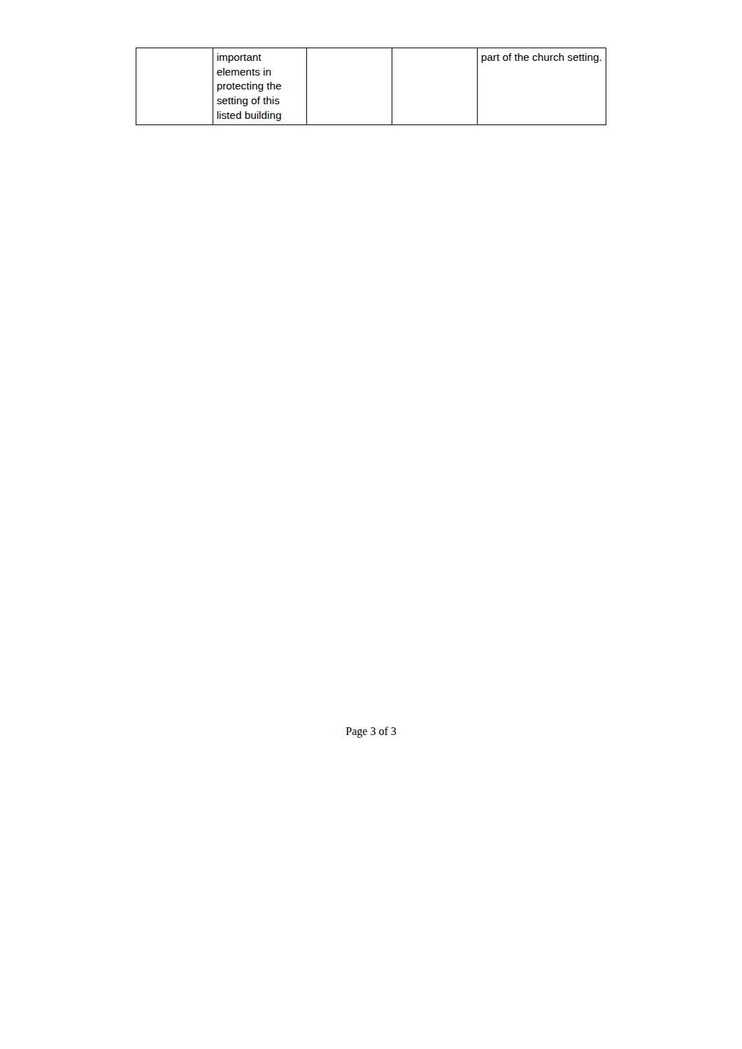| | important elements in protecting the setting of this listed building | | | part of the church setting. |
Page 3 of 3